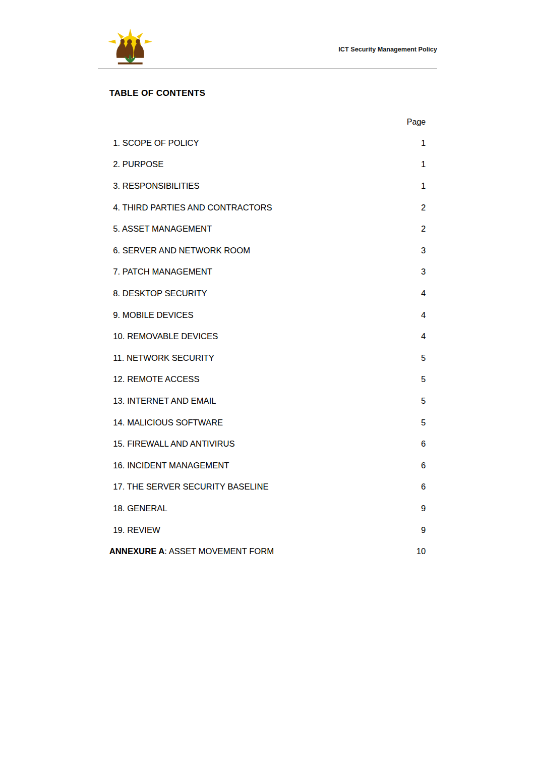ICT Security Management Policy
TABLE OF CONTENTS
Page
1. SCOPE OF POLICY 1
2. PURPOSE 1
3. RESPONSIBILITIES 1
4. THIRD PARTIES AND CONTRACTORS 2
5. ASSET MANAGEMENT 2
6. SERVER AND NETWORK ROOM 3
7. PATCH MANAGEMENT 3
8. DESKTOP SECURITY 4
9. MOBILE DEVICES 4
10. REMOVABLE DEVICES 4
11. NETWORK SECURITY 5
12. REMOTE ACCESS 5
13. INTERNET AND EMAIL 5
14. MALICIOUS SOFTWARE 5
15. FIREWALL AND ANTIVIRUS 6
16. INCIDENT MANAGEMENT 6
17. THE SERVER SECURITY BASELINE 6
18. GENERAL 9
19. REVIEW 9
ANNEXURE A: ASSET MOVEMENT FORM 10